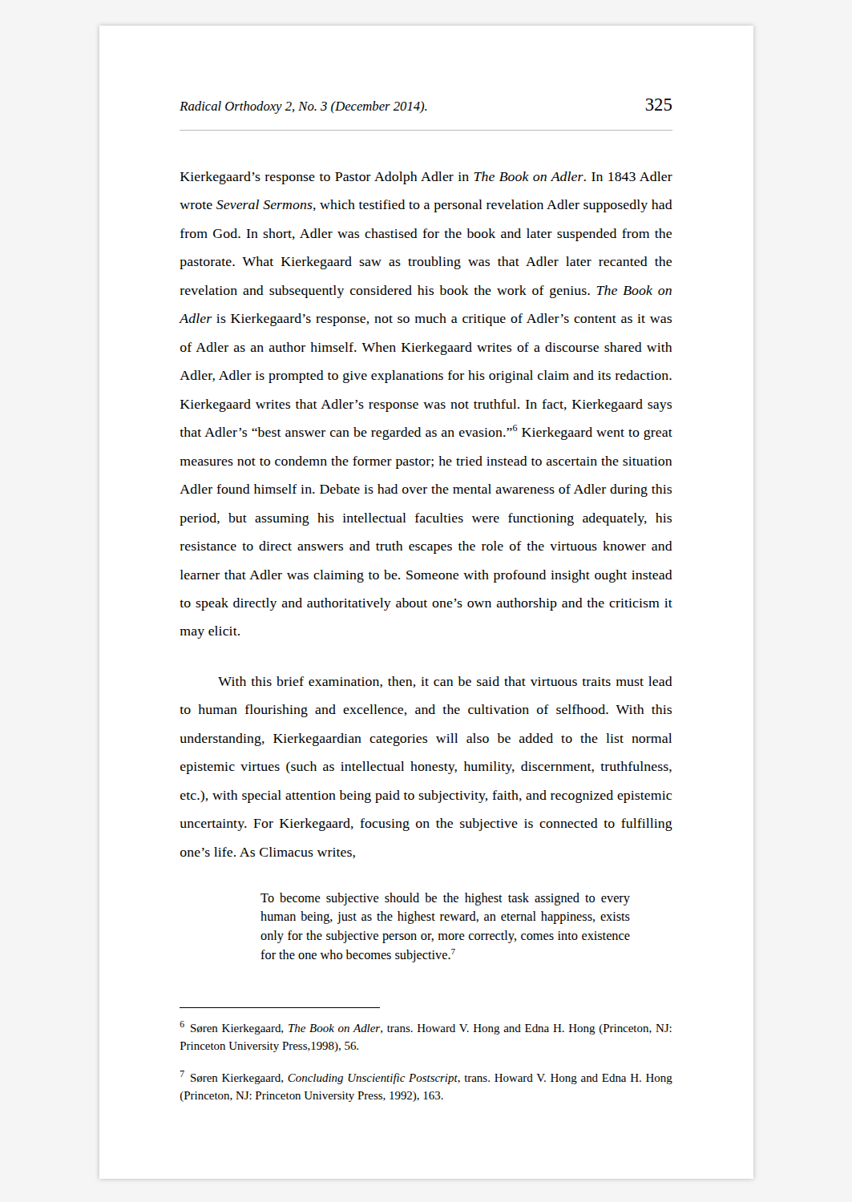Radical Orthodoxy 2, No. 3 (December 2014). 325
Kierkegaard’s response to Pastor Adolph Adler in The Book on Adler. In 1843 Adler wrote Several Sermons, which testified to a personal revelation Adler supposedly had from God. In short, Adler was chastised for the book and later suspended from the pastorate. What Kierkegaard saw as troubling was that Adler later recanted the revelation and subsequently considered his book the work of genius. The Book on Adler is Kierkegaard’s response, not so much a critique of Adler’s content as it was of Adler as an author himself. When Kierkegaard writes of a discourse shared with Adler, Adler is prompted to give explanations for his original claim and its redaction. Kierkegaard writes that Adler’s response was not truthful. In fact, Kierkegaard says that Adler’s “best answer can be regarded as an evasion.”6 Kierkegaard went to great measures not to condemn the former pastor; he tried instead to ascertain the situation Adler found himself in. Debate is had over the mental awareness of Adler during this period, but assuming his intellectual faculties were functioning adequately, his resistance to direct answers and truth escapes the role of the virtuous knower and learner that Adler was claiming to be. Someone with profound insight ought instead to speak directly and authoritatively about one’s own authorship and the criticism it may elicit.
With this brief examination, then, it can be said that virtuous traits must lead to human flourishing and excellence, and the cultivation of selfhood. With this understanding, Kierkegaardian categories will also be added to the list normal epistemic virtues (such as intellectual honesty, humility, discernment, truthfulness, etc.), with special attention being paid to subjectivity, faith, and recognized epistemic uncertainty. For Kierkegaard, focusing on the subjective is connected to fulfilling one’s life. As Climacus writes,
To become subjective should be the highest task assigned to every human being, just as the highest reward, an eternal happiness, exists only for the subjective person or, more correctly, comes into existence for the one who becomes subjective.7
6 Søren Kierkegaard, The Book on Adler, trans. Howard V. Hong and Edna H. Hong (Princeton, NJ: Princeton University Press,1998), 56.
7 Søren Kierkegaard, Concluding Unscientific Postscript, trans. Howard V. Hong and Edna H. Hong (Princeton, NJ: Princeton University Press, 1992), 163.